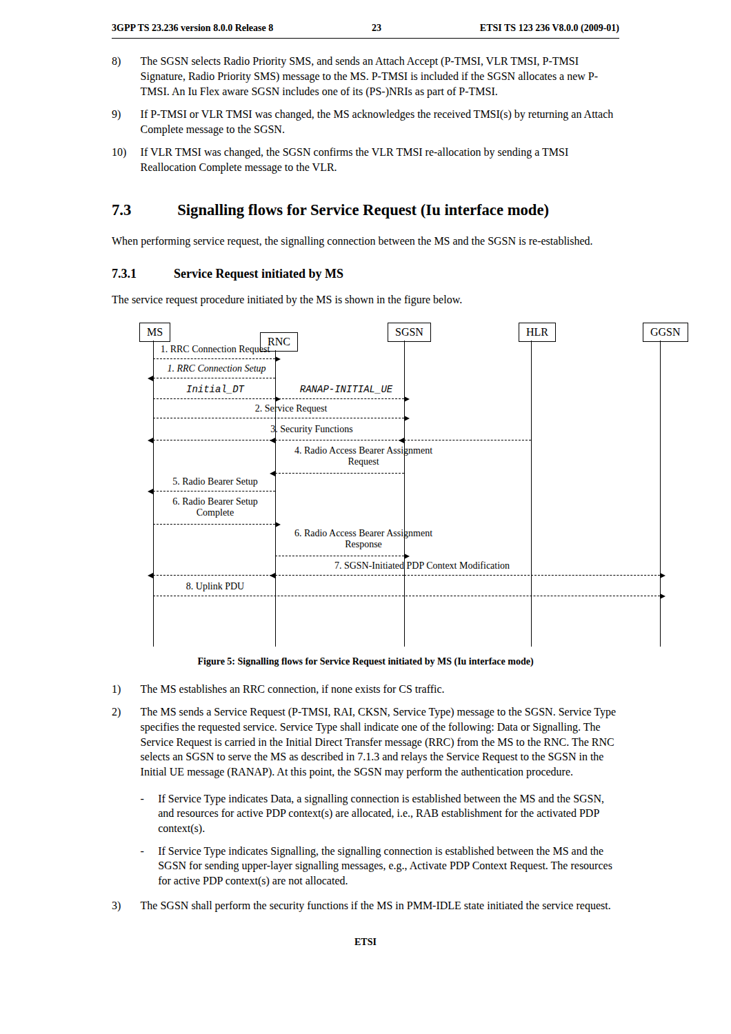3GPP TS 23.236 version 8.0.0 Release 8 23 ETSI TS 123 236 V8.0.0 (2009-01)
8) The SGSN selects Radio Priority SMS, and sends an Attach Accept (P-TMSI, VLR TMSI, P-TMSI Signature, Radio Priority SMS) message to the MS. P-TMSI is included if the SGSN allocates a new P-TMSI. An Iu Flex aware SGSN includes one of its (PS-)NRIs as part of P-TMSI.
9) If P-TMSI or VLR TMSI was changed, the MS acknowledges the received TMSI(s) by returning an Attach Complete message to the SGSN.
10) If VLR TMSI was changed, the SGSN confirms the VLR TMSI re-allocation by sending a TMSI Reallocation Complete message to the VLR.
7.3 Signalling flows for Service Request (Iu interface mode)
When performing service request, the signalling connection between the MS and the SGSN is re-established.
7.3.1 Service Request initiated by MS
The service request procedure initiated by the MS is shown in the figure below.
MS
RNC
SGSN
HLR
GGSN
1. RRC Connection Request
1. RRC Connection Setup
Initial_DT
RANAP-INITIAL_UE
2. Service Request
3. Security Functions
4. Radio Access Bearer Assignment Request
5. Radio Bearer Setup
6. Radio Bearer Setup Complete
6. Radio Access Bearer Assignment Response
7. SGSN-Initiated PDP Context Modification
8. Uplink PDU
Figure 5: Signalling flows for Service Request initiated by MS (Iu interface mode)
1) The MS establishes an RRC connection, if none exists for CS traffic.
2) The MS sends a Service Request (P-TMSI, RAI, CKSN, Service Type) message to the SGSN. Service Type specifies the requested service. Service Type shall indicate one of the following: Data or Signalling. The Service Request is carried in the Initial Direct Transfer message (RRC) from the MS to the RNC. The RNC selects an SGSN to serve the MS as described in 7.1.3 and relays the Service Request to the SGSN in the Initial UE message (RANAP). At this point, the SGSN may perform the authentication procedure.
- If Service Type indicates Data, a signalling connection is established between the MS and the SGSN, and resources for active PDP context(s) are allocated, i.e., RAB establishment for the activated PDP context(s).
- If Service Type indicates Signalling, the signalling connection is established between the MS and the SGSN for sending upper-layer signalling messages, e.g., Activate PDP Context Request. The resources for active PDP context(s) are not allocated.
3) The SGSN shall perform the security functions if the MS in PMM-IDLE state initiated the service request.
ETSI